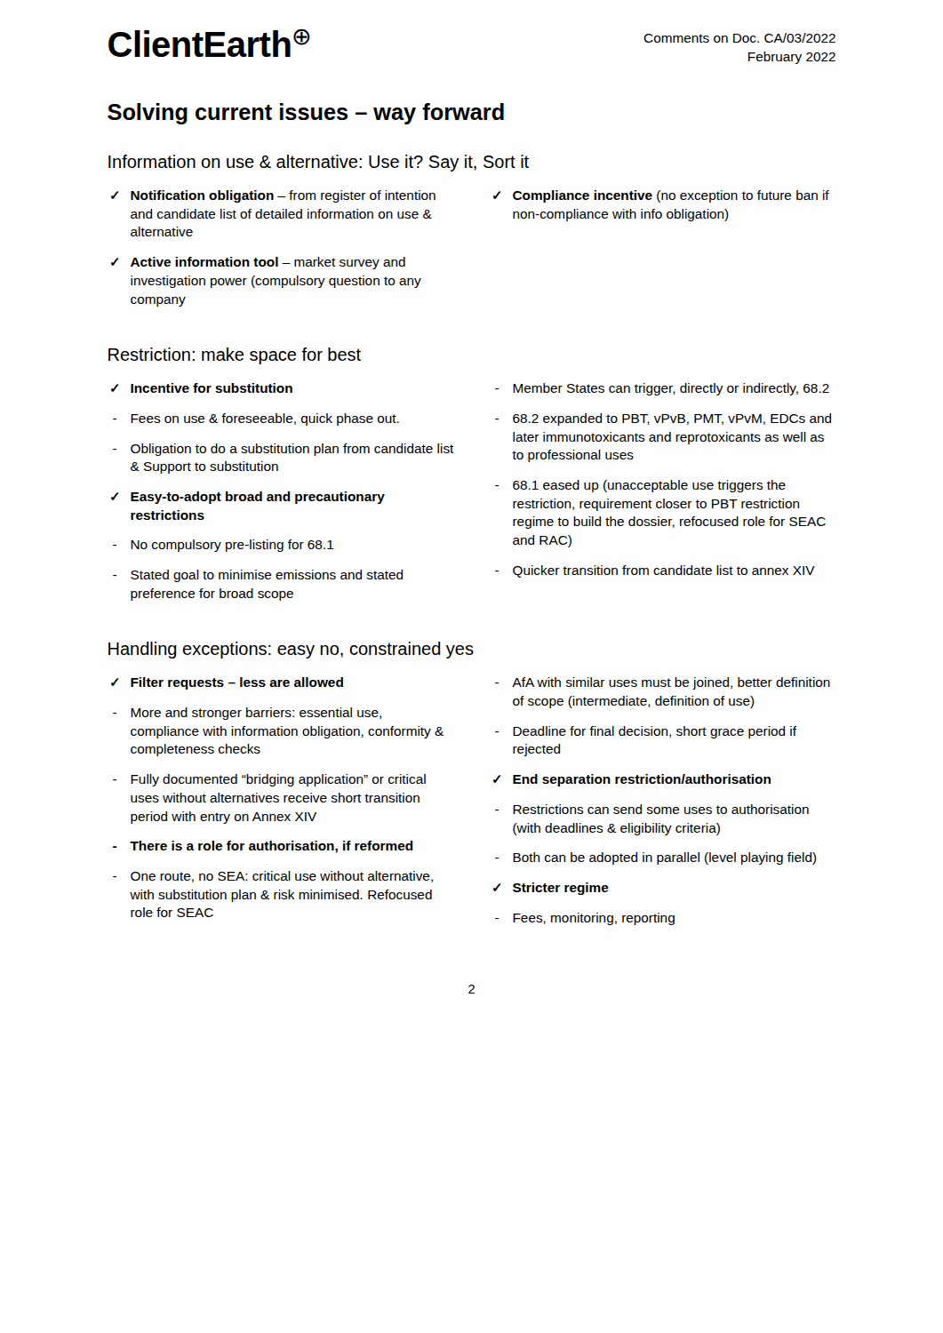ClientEarth⊕
Comments on Doc. CA/03/2022
February 2022
Solving current issues – way forward
Information on use & alternative: Use it? Say it, Sort it
Notification obligation – from register of intention and candidate list of detailed information on use & alternative
Active information tool – market survey and investigation power (compulsory question to any company
Compliance incentive (no exception to future ban if non-compliance with info obligation)
Restriction: make space for best
Incentive for substitution
Fees on use & foreseeable, quick phase out.
Obligation to do a substitution plan from candidate list & Support to substitution
Easy-to-adopt broad and precautionary restrictions
No compulsory pre-listing for 68.1
Stated goal to minimise emissions and stated preference for broad scope
Member States can trigger, directly or indirectly, 68.2
68.2 expanded to PBT, vPvB, PMT, vPvM, EDCs and later immunotoxicants and reprotoxicants as well as to professional uses
68.1 eased up (unacceptable use triggers the restriction, requirement closer to PBT restriction regime to build the dossier, refocused role for SEAC and RAC)
Quicker transition from candidate list to annex XIV
Handling exceptions: easy no, constrained yes
Filter requests – less are allowed
More and stronger barriers: essential use, compliance with information obligation, conformity & completeness checks
Fully documented “bridging application” or critical uses without alternatives receive short transition period with entry on Annex XIV
There is a role for authorisation, if reformed
One route, no SEA: critical use without alternative, with substitution plan & risk minimised. Refocused role for SEAC
AfA with similar uses must be joined, better definition of scope (intermediate, definition of use)
Deadline for final decision, short grace period if rejected
End separation restriction/authorisation
Restrictions can send some uses to authorisation (with deadlines & eligibility criteria)
Both can be adopted in parallel (level playing field)
Stricter regime
Fees, monitoring, reporting
2